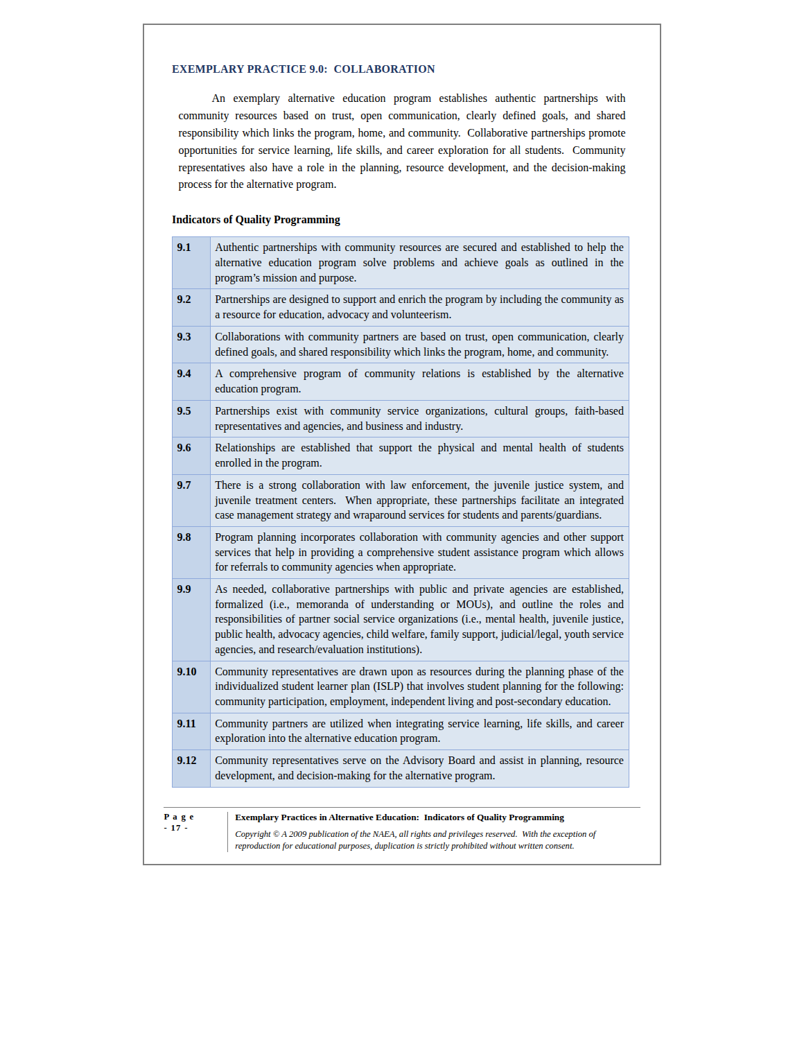EXEMPLARY PRACTICE 9.0: COLLABORATION
An exemplary alternative education program establishes authentic partnerships with community resources based on trust, open communication, clearly defined goals, and shared responsibility which links the program, home, and community. Collaborative partnerships promote opportunities for service learning, life skills, and career exploration for all students. Community representatives also have a role in the planning, resource development, and the decision-making process for the alternative program.
Indicators of Quality Programming
| 9.1 | Authentic partnerships with community resources are secured and established to help the alternative education program solve problems and achieve goals as outlined in the program’s mission and purpose. |
| 9.2 | Partnerships are designed to support and enrich the program by including the community as a resource for education, advocacy and volunteerism. |
| 9.3 | Collaborations with community partners are based on trust, open communication, clearly defined goals, and shared responsibility which links the program, home, and community. |
| 9.4 | A comprehensive program of community relations is established by the alternative education program. |
| 9.5 | Partnerships exist with community service organizations, cultural groups, faith-based representatives and agencies, and business and industry. |
| 9.6 | Relationships are established that support the physical and mental health of students enrolled in the program. |
| 9.7 | There is a strong collaboration with law enforcement, the juvenile justice system, and juvenile treatment centers. When appropriate, these partnerships facilitate an integrated case management strategy and wraparound services for students and parents/guardians. |
| 9.8 | Program planning incorporates collaboration with community agencies and other support services that help in providing a comprehensive student assistance program which allows for referrals to community agencies when appropriate. |
| 9.9 | As needed, collaborative partnerships with public and private agencies are established, formalized (i.e., memoranda of understanding or MOUs), and outline the roles and responsibilities of partner social service organizations (i.e., mental health, juvenile justice, public health, advocacy agencies, child welfare, family support, judicial/legal, youth service agencies, and research/evaluation institutions). |
| 9.10 | Community representatives are drawn upon as resources during the planning phase of the individualized student learner plan (ISLP) that involves student planning for the following: community participation, employment, independent living and post-secondary education. |
| 9.11 | Community partners are utilized when integrating service learning, life skills, and career exploration into the alternative education program. |
| 9.12 | Community representatives serve on the Advisory Board and assist in planning, resource development, and decision-making for the alternative program. |
P a g e
- 17 -
Exemplary Practices in Alternative Education: Indicators of Quality Programming
Copyright © A 2009 publication of the NAEA, all rights and privileges reserved. With the exception of reproduction for educational purposes, duplication is strictly prohibited without written consent.